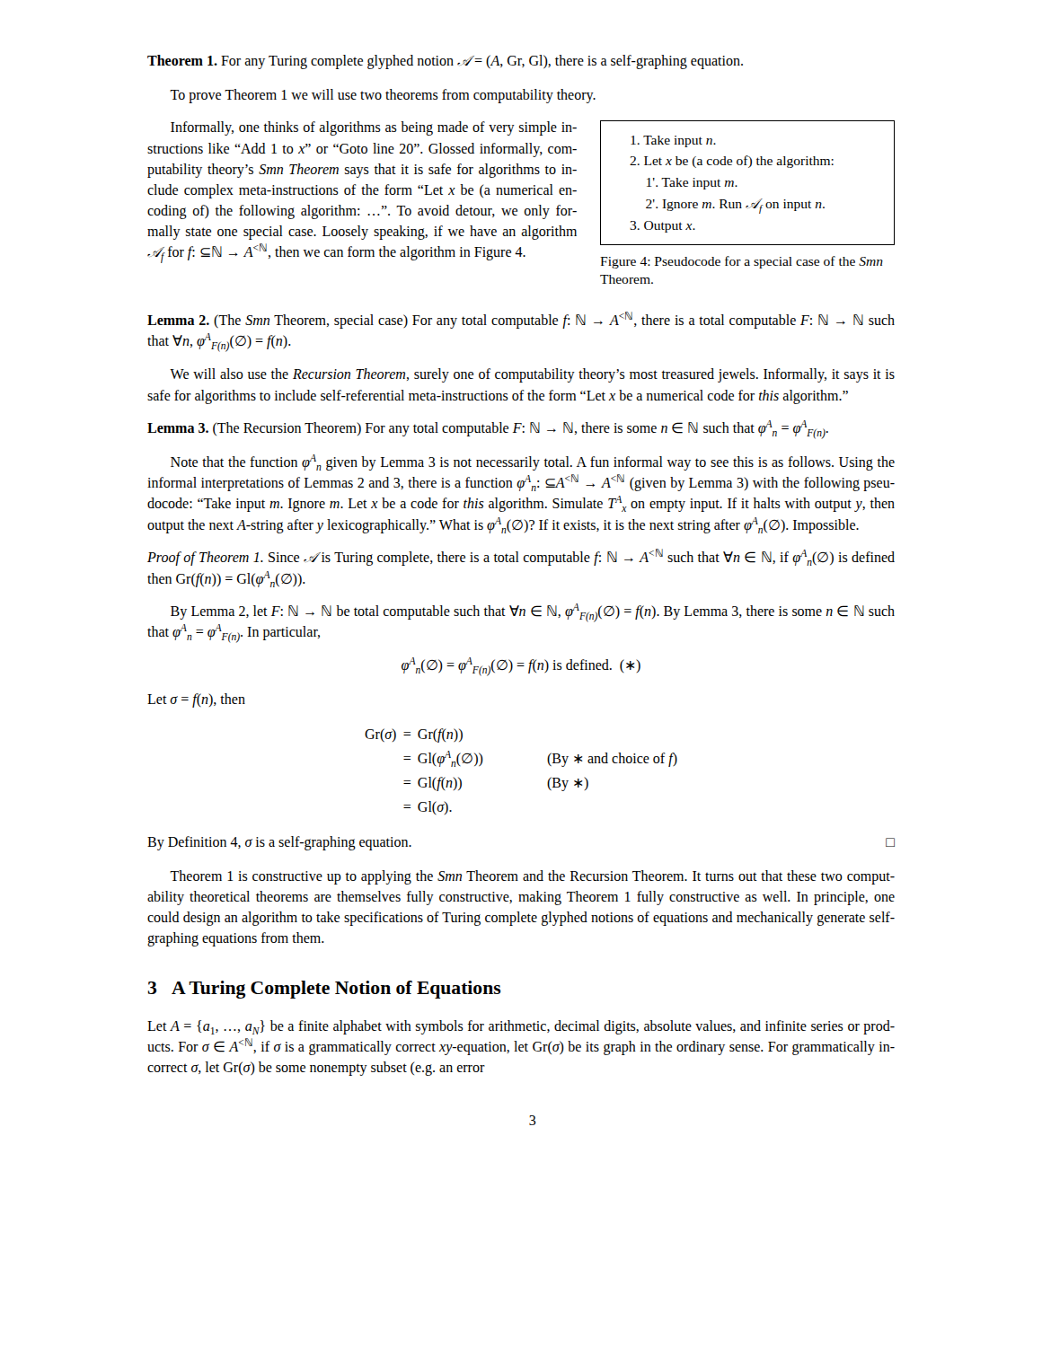Theorem 1. For any Turing complete glyphed notion 𝒜 = (A, Gr, Gl), there is a self-graphing equation.
To prove Theorem 1 we will use two theorems from computability theory.
1. Take input n.
2. Let x be (a code of) the algorithm:
1'. Take input m.
2'. Ignore m. Run 𝒜f on input n.
3. Output x.
Figure 4: Pseudocode for a special case of the Smn Theorem.
Informally, one thinks of algorithms as being made of very simple instructions like “Add 1 to x” or “Goto line 20”. Glossed informally, computability theory’s Smn Theorem says that it is safe for algorithms to include complex meta-instructions of the form “Let x be (a numerical encoding of) the following algorithm: …”. To avoid detour, we only formally state one special case. Loosely speaking, if we have an algorithm 𝒜f for f: ⊆ℕ → A<ℕ, then we can form the algorithm in Figure 4.
Lemma 2. (The Smn Theorem, special case) For any total computable f: ℕ → A<ℕ, there is a total computable F: ℕ → ℕ such that ∀n, φAF(n)(∅) = f(n).
We will also use the Recursion Theorem, surely one of computability theory’s most treasured jewels. Informally, it says it is safe for algorithms to include self-referential meta-instructions of the form “Let x be a numerical code for this algorithm.”
Lemma 3. (The Recursion Theorem) For any total computable F: ℕ → ℕ, there is some n ∈ ℕ such that φAn = φAF(n).
Note that the function φAn given by Lemma 3 is not necessarily total. A fun informal way to see this is as follows. Using the informal interpretations of Lemmas 2 and 3, there is a function φAn: ⊆A<ℕ → A<ℕ (given by Lemma 3) with the following pseudocode: “Take input m. Ignore m. Let x be a code for this algorithm. Simulate TAx on empty input. If it halts with output y, then output the next A-string after y lexicographically.” What is φAn(∅)? If it exists, it is the next string after φAn(∅). Impossible.
Proof of Theorem 1. Since 𝒜 is Turing complete, there is a total computable f: ℕ → A<ℕ such that ∀n ∈ ℕ, if φAn(∅) is defined then Gr(f(n)) = Gl(φAn(∅)).
By Lemma 2, let F: ℕ → ℕ be total computable such that ∀n ∈ ℕ, φAF(n)(∅) = f(n). By Lemma 3, there is some n ∈ ℕ such that φAn = φAF(n). In particular,
φAn(∅) = φAF(n)(∅) = f(n) is defined. (∗)
Let σ = f(n), then
| Gr ( σ ) | = | Gr ( f ( n )) | |
| | = | Gl ( φ A n (∅)) | (By ∗ and choice of f ) |
| | = | Gl ( f ( n )) | (By ∗) |
| | = | Gl ( σ ). | |
By Definition 4, σ is a self-graphing equation. □
Theorem 1 is constructive up to applying the Smn Theorem and the Recursion Theorem. It turns out that these two computability theoretical theorems are themselves fully constructive, making Theorem 1 fully constructive as well. In principle, one could design an algorithm to take specifications of Turing complete glyphed notions of equations and mechanically generate self-graphing equations from them.
3 A Turing Complete Notion of Equations
Let A = {a1, …, aN} be a finite alphabet with symbols for arithmetic, decimal digits, absolute values, and infinite series or products. For σ ∈ A<ℕ, if σ is a grammatically correct xy-equation, let Gr(σ) be its graph in the ordinary sense. For grammatically incorrect σ, let Gr(σ) be some nonempty subset (e.g. an error
3